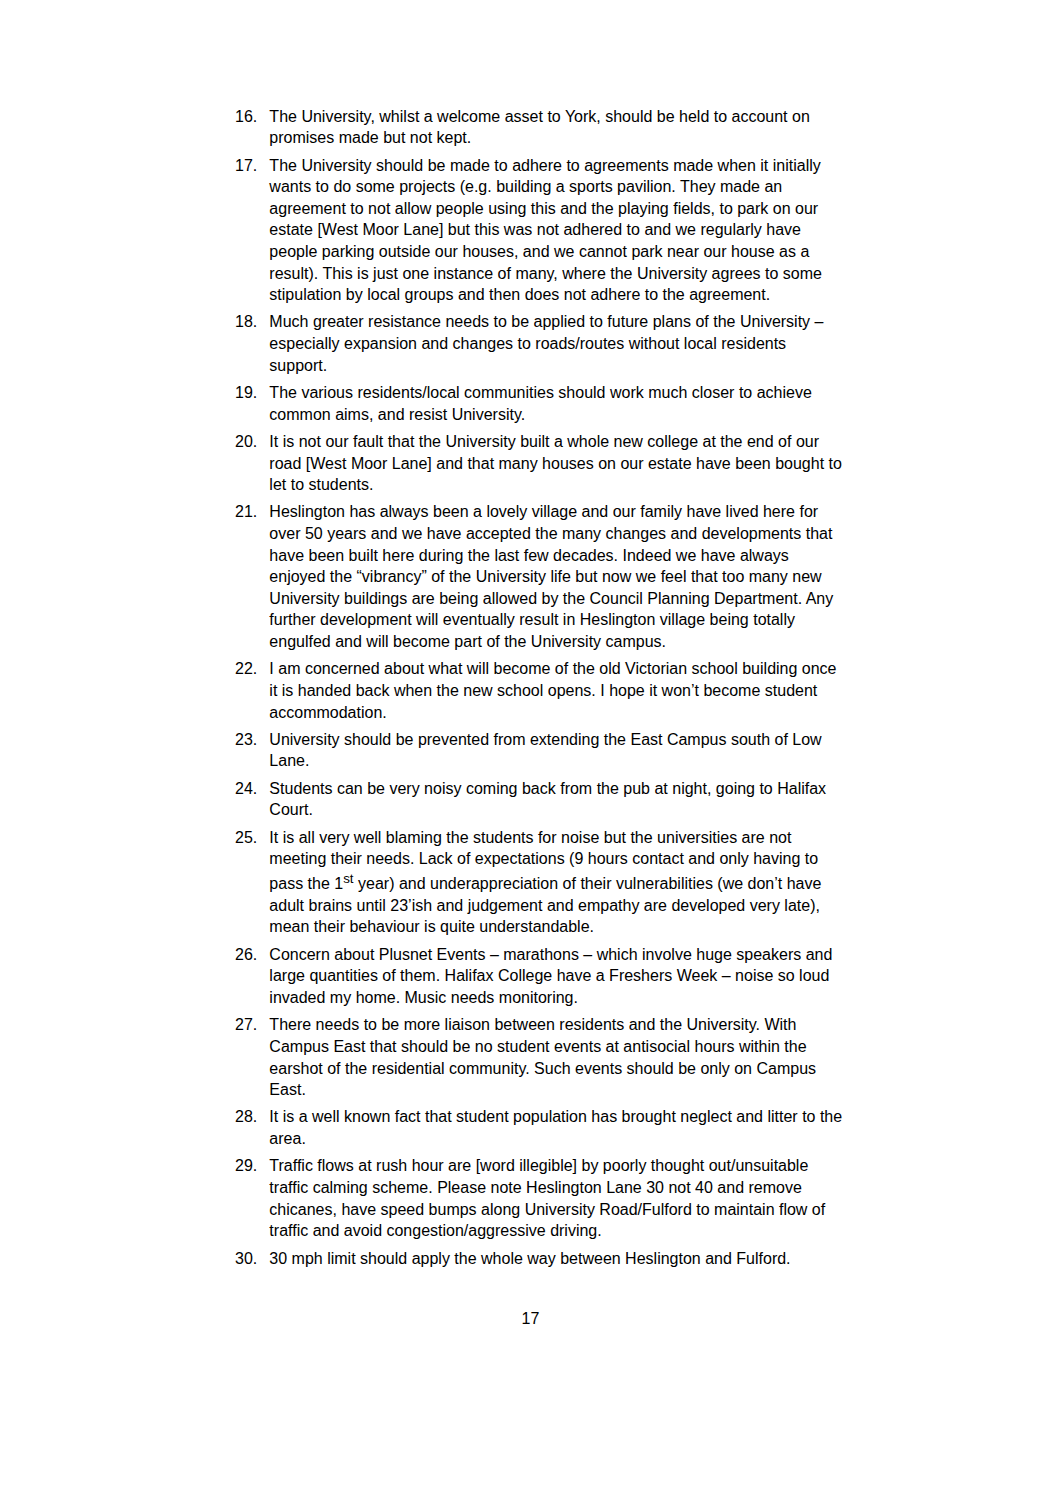The University, whilst a welcome asset to York, should be held to account on promises made but not kept.
The University should be made to adhere to agreements made when it initially wants to do some projects (e.g. building a sports pavilion. They made an agreement to not allow people using this and the playing fields, to park on our estate [West Moor Lane] but this was not adhered to and we regularly have people parking outside our houses, and we cannot park near our house as a result). This is just one instance of many, where the University agrees to some stipulation by local groups and then does not adhere to the agreement.
Much greater resistance needs to be applied to future plans of the University – especially expansion and changes to roads/routes without local residents support.
The various residents/local communities should work much closer to achieve common aims, and resist University.
It is not our fault that the University built a whole new college at the end of our road [West Moor Lane] and that many houses on our estate have been bought to let to students.
Heslington has always been a lovely village and our family have lived here for over 50 years and we have accepted the many changes and developments that have been built here during the last few decades. Indeed we have always enjoyed the “vibrancy” of the University life but now we feel that too many new University buildings are being allowed by the Council Planning Department. Any further development will eventually result in Heslington village being totally engulfed and will become part of the University campus.
I am concerned about what will become of the old Victorian school building once it is handed back when the new school opens. I hope it won’t become student accommodation.
University should be prevented from extending the East Campus south of Low Lane.
Students can be very noisy coming back from the pub at night, going to Halifax Court.
It is all very well blaming the students for noise but the universities are not meeting their needs. Lack of expectations (9 hours contact and only having to pass the 1st year) and underappreciation of their vulnerabilities (we don’t have adult brains until 23’ish and judgement and empathy are developed very late), mean their behaviour is quite understandable.
Concern about Plusnet Events – marathons – which involve huge speakers and large quantities of them. Halifax College have a Freshers Week – noise so loud invaded my home. Music needs monitoring.
There needs to be more liaison between residents and the University. With Campus East that should be no student events at antisocial hours within the earshot of the residential community. Such events should be only on Campus East.
It is a well known fact that student population has brought neglect and litter to the area.
Traffic flows at rush hour are [word illegible] by poorly thought out/unsuitable traffic calming scheme. Please note Heslington Lane 30 not 40 and remove chicanes, have speed bumps along University Road/Fulford to maintain flow of traffic and avoid congestion/aggressive driving.
30 mph limit should apply the whole way between Heslington and Fulford.
17